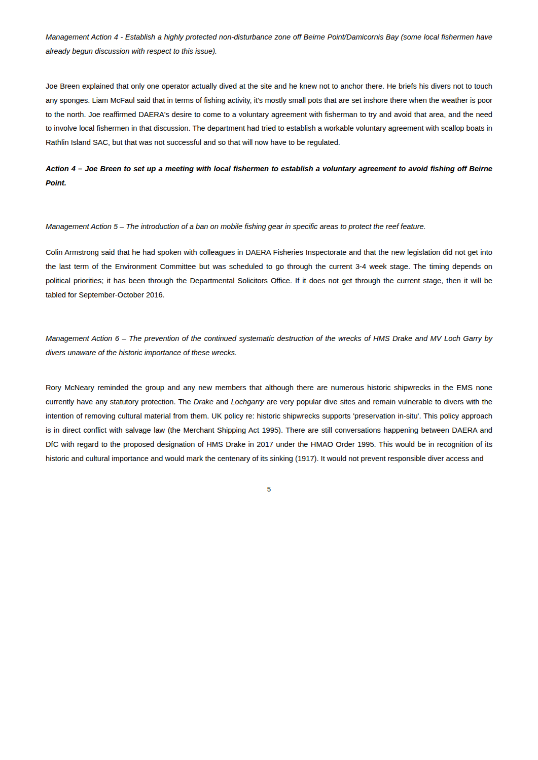Management Action 4 - Establish a highly protected non-disturbance zone off Beirne Point/Damicornis Bay (some local fishermen have already begun discussion with respect to this issue).
Joe Breen explained that only one operator actually dived at the site and he knew not to anchor there. He briefs his divers not to touch any sponges. Liam McFaul said that in terms of fishing activity, it's mostly small pots that are set inshore there when the weather is poor to the north. Joe reaffirmed DAERA's desire to come to a voluntary agreement with fisherman to try and avoid that area, and the need to involve local fishermen in that discussion. The department had tried to establish a workable voluntary agreement with scallop boats in Rathlin Island SAC, but that was not successful and so that will now have to be regulated.
Action 4 – Joe Breen to set up a meeting with local fishermen to establish a voluntary agreement to avoid fishing off Beirne Point.
Management Action 5 – The introduction of a ban on mobile fishing gear in specific areas to protect the reef feature.
Colin Armstrong said that he had spoken with colleagues in DAERA Fisheries Inspectorate and that the new legislation did not get into the last term of the Environment Committee but was scheduled to go through the current 3-4 week stage. The timing depends on political priorities; it has been through the Departmental Solicitors Office. If it does not get through the current stage, then it will be tabled for September-October 2016.
Management Action 6 – The prevention of the continued systematic destruction of the wrecks of HMS Drake and MV Loch Garry by divers unaware of the historic importance of these wrecks.
Rory McNeary reminded the group and any new members that although there are numerous historic shipwrecks in the EMS none currently have any statutory protection. The Drake and Lochgarry are very popular dive sites and remain vulnerable to divers with the intention of removing cultural material from them. UK policy re: historic shipwrecks supports 'preservation in-situ'. This policy approach is in direct conflict with salvage law (the Merchant Shipping Act 1995). There are still conversations happening between DAERA and DfC with regard to the proposed designation of HMS Drake in 2017 under the HMAO Order 1995. This would be in recognition of its historic and cultural importance and would mark the centenary of its sinking (1917). It would not prevent responsible diver access and
5